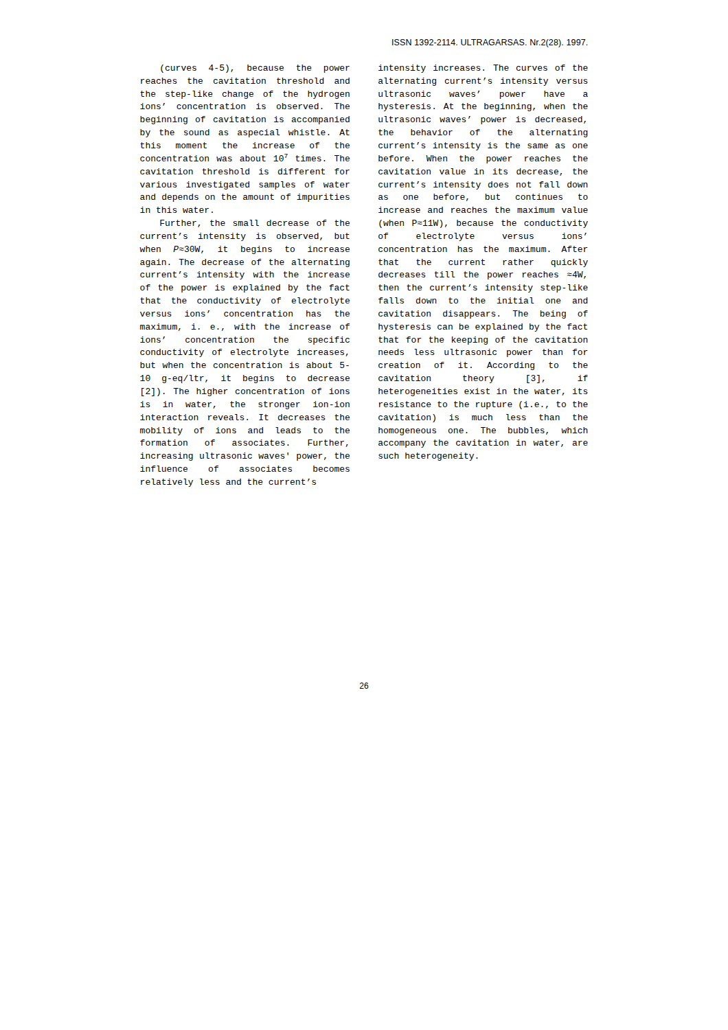ISSN 1392-2114. ULTRAGARSAS. Nr.2(28). 1997.
(curves 4-5), because the power reaches the cavitation threshold and the step-like change of the hydrogen ions’ concentration is observed. The beginning of cavitation is accompanied by the sound as aspecial whistle. At this moment the increase of the concentration was about 107 times. The cavitation threshold is different for various investigated samples of water and depends on the amount of impurities in this water.
Further, the small decrease of the current’s intensity is observed, but when P≈30W, it begins to increase again. The decrease of the alternating current’s intensity with the increase of the power is explained by the fact that the conductivity of electrolyte versus ions’ concentration has the maximum, i. e., with the increase of ions’ concentration the specific conductivity of electrolyte increases, but when the concentration is about 5-10 g-eq/ltr, it begins to decrease [2]). The higher concentration of ions is in water, the stronger ion-ion interaction reveals. It decreases the mobility of ions and leads to the formation of associates. Further, increasing ultrasonic waves' power, the influence of associates becomes relatively less and the current’s
intensity increases. The curves of the alternating current’s intensity versus ultrasonic waves’ power have a hysteresis. At the beginning, when the ultrasonic waves’ power is decreased, the behavior of the alternating current’s intensity is the same as one before. When the power reaches the cavitation value in its decrease, the current’s intensity does not fall down as one before, but continues to increase and reaches the maximum value (when P≈11W), because the conductivity of electrolyte versus ions’ concentration has the maximum. After that the current rather quickly decreases till the power reaches ≈4W, then the current’s intensity step-like falls down to the initial one and cavitation disappears. The being of hysteresis can be explained by the fact that for the keeping of the cavitation needs less ultrasonic power than for creation of it. According to the cavitation theory [3], if heterogeneities exist in the water, its resistance to the rupture (i.e., to the cavitation) is much less than the homogeneous one. The bubbles, which accompany the cavitation in water, are such heterogeneity.
26